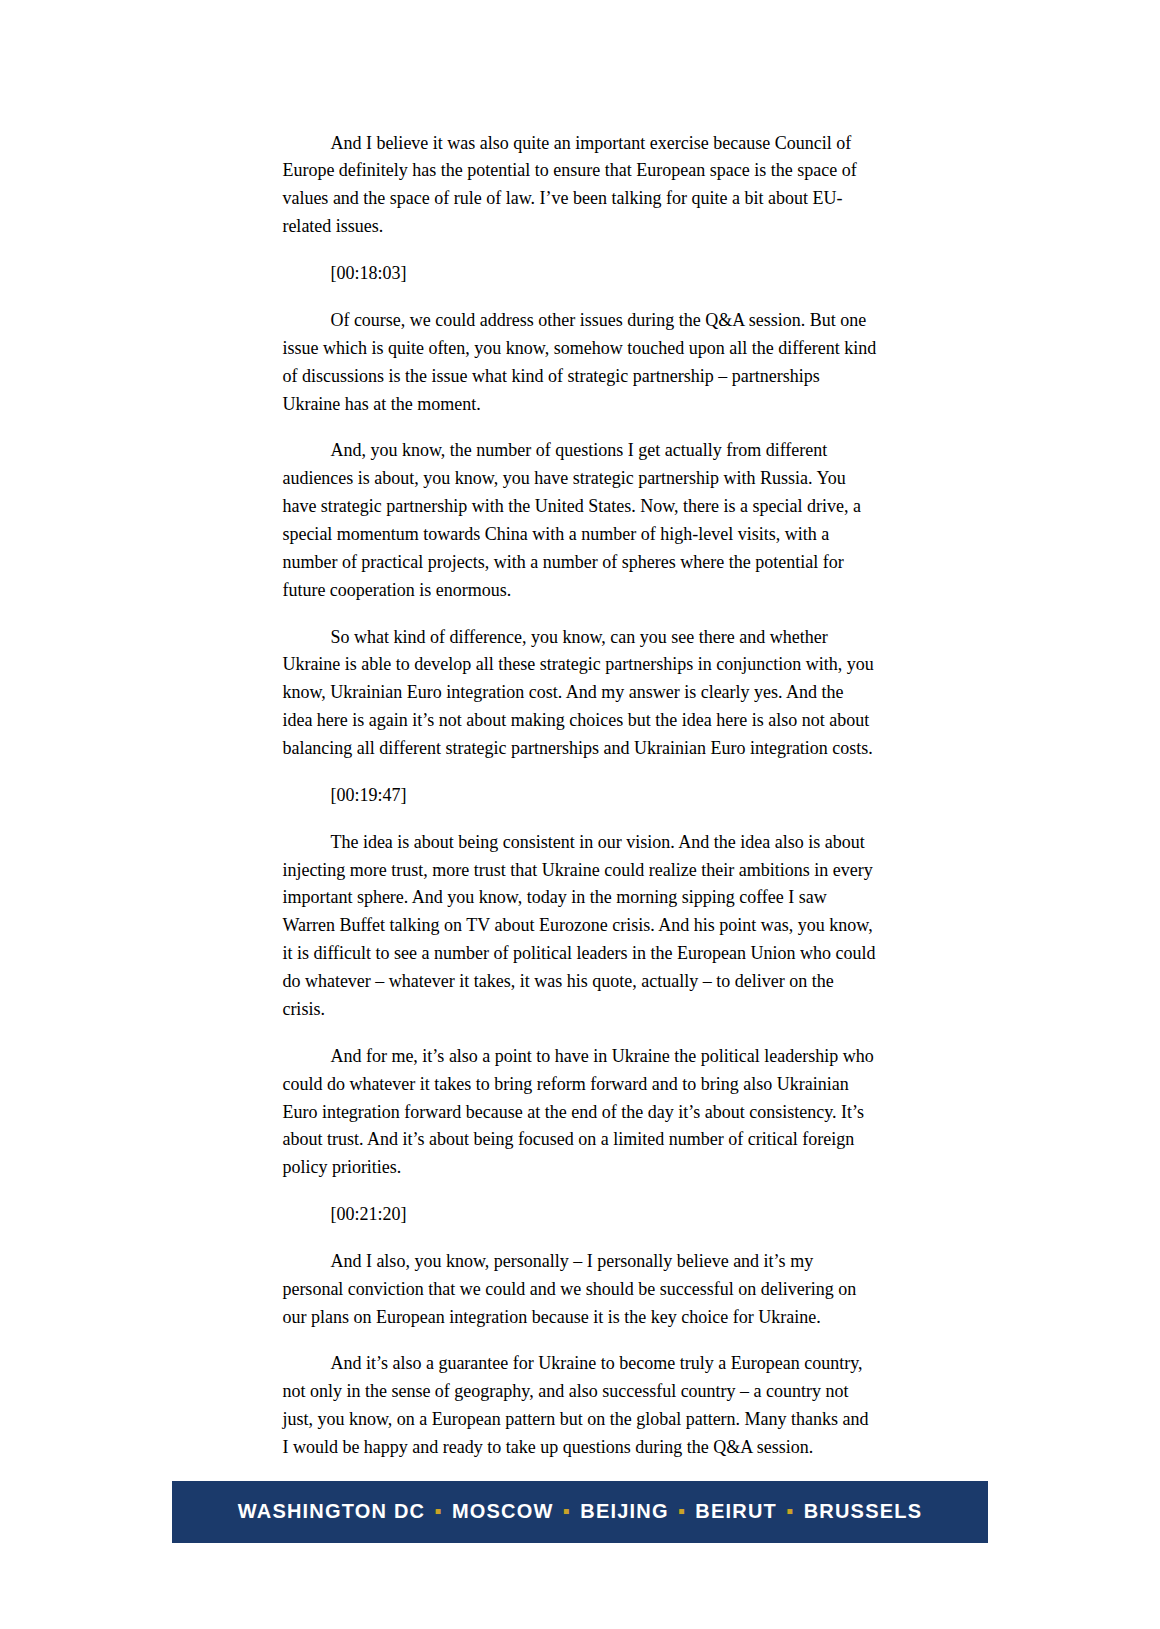And I believe it was also quite an important exercise because Council of Europe definitely has the potential to ensure that European space is the space of values and the space of rule of law. I’ve been talking for quite a bit about EU-related issues.
[00:18:03]
Of course, we could address other issues during the Q&A session. But one issue which is quite often, you know, somehow touched upon all the different kind of discussions is the issue what kind of strategic partnership – partnerships Ukraine has at the moment.
And, you know, the number of questions I get actually from different audiences is about, you know, you have strategic partnership with Russia. You have strategic partnership with the United States. Now, there is a special drive, a special momentum towards China with a number of high-level visits, with a number of practical projects, with a number of spheres where the potential for future cooperation is enormous.
So what kind of difference, you know, can you see there and whether Ukraine is able to develop all these strategic partnerships in conjunction with, you know, Ukrainian Euro integration cost. And my answer is clearly yes. And the idea here is again it’s not about making choices but the idea here is also not about balancing all different strategic partnerships and Ukrainian Euro integration costs.
[00:19:47]
The idea is about being consistent in our vision. And the idea also is about injecting more trust, more trust that Ukraine could realize their ambitions in every important sphere. And you know, today in the morning sipping coffee I saw Warren Buffet talking on TV about Eurozone crisis. And his point was, you know, it is difficult to see a number of political leaders in the European Union who could do whatever – whatever it takes, it was his quote, actually – to deliver on the crisis.
And for me, it’s also a point to have in Ukraine the political leadership who could do whatever it takes to bring reform forward and to bring also Ukrainian Euro integration forward because at the end of the day it’s about consistency. It’s about trust. And it’s about being focused on a limited number of critical foreign policy priorities.
[00:21:20]
And I also, you know, personally – I personally believe and it’s my personal conviction that we could and we should be successful on delivering on our plans on European integration because it is the key choice for Ukraine.
And it’s also a guarantee for Ukraine to become truly a European country, not only in the sense of geography, and also successful country – a country not just, you know, on a European pattern but on the global pattern. Many thanks and I would be happy and ready to take up questions during the Q&A session.
WASHINGTON DC▪MOSCOW▪BEIJING▪BEIRUT▪BRUSSELS